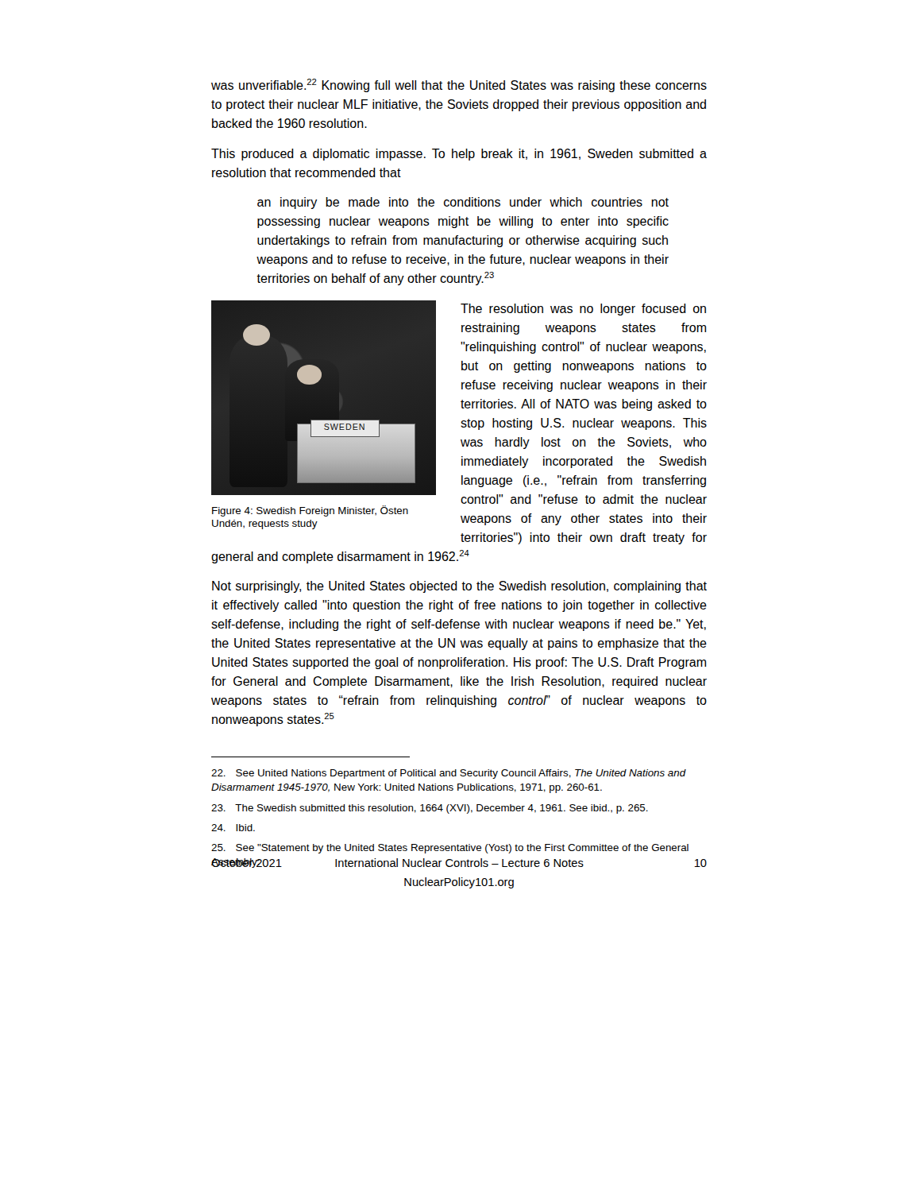was unverifiable.22 Knowing full well that the United States was raising these concerns to protect their nuclear MLF initiative, the Soviets dropped their previous opposition and backed the 1960 resolution.
This produced a diplomatic impasse. To help break it, in 1961, Sweden submitted a resolution that recommended that
an inquiry be made into the conditions under which countries not possessing nuclear weapons might be willing to enter into specific undertakings to refrain from manufacturing or otherwise acquiring such weapons and to refuse to receive, in the future, nuclear weapons in their territories on behalf of any other country.23
SWEDEN
Figure 4: Swedish Foreign Minister, Östen Undén, requests study
The resolution was no longer focused on restraining weapons states from "relinquishing control" of nuclear weapons, but on getting nonweapons nations to refuse receiving nuclear weapons in their territories. All of NATO was being asked to stop hosting U.S. nuclear weapons. This was hardly lost on the Soviets, who immediately incorporated the Swedish language (i.e., "refrain from transferring control" and "refuse to admit the nuclear weapons of any other states into their territories") into their own draft treaty for general and complete disarmament in 1962.24
Not surprisingly, the United States objected to the Swedish resolution, complaining that it effectively called "into question the right of free nations to join together in collective self-defense, including the right of self-defense with nuclear weapons if need be." Yet, the United States representative at the UN was equally at pains to emphasize that the United States supported the goal of nonproliferation. His proof: The U.S. Draft Program for General and Complete Disarmament, like the Irish Resolution, required nuclear weapons states to “refrain from relinquishing control” of nuclear weapons to nonweapons states.25
22. See United Nations Department of Political and Security Council Affairs, The United Nations and Disarmament 1945-1970, New York: United Nations Publications, 1971, pp. 260-61.
23. The Swedish submitted this resolution, 1664 (XVI), December 4, 1961. See ibid., p. 265.
24. Ibid.
25. See "Statement by the United States Representative (Yost) to the First Committee of the General Assembly:
October 2021
International Nuclear Controls – Lecture 6 Notes
10
NuclearPolicy101.org